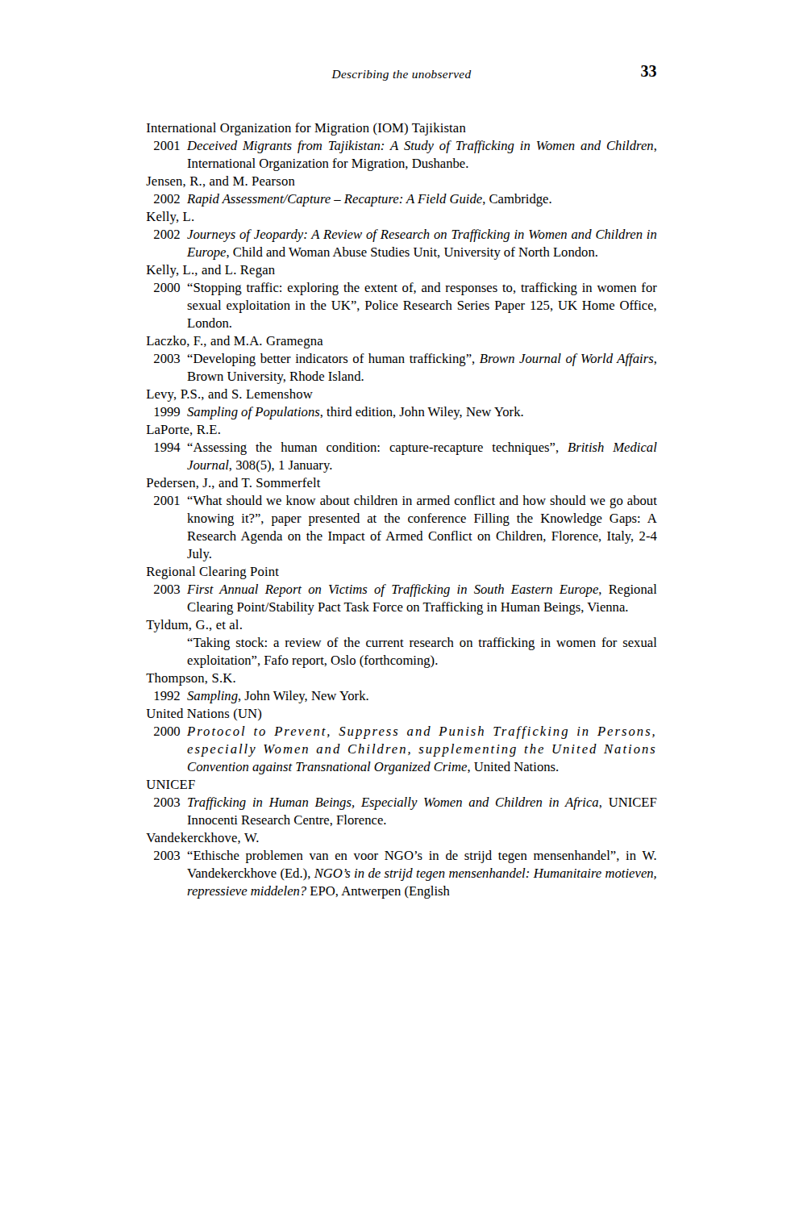Describing the unobserved
33
International Organization for Migration (IOM) Tajikistan
2001
Deceived Migrants from Tajikistan: A Study of Trafficking in Women and Children, International Organization for Migration, Dushanbe.
Jensen, R., and M. Pearson
2002
Rapid Assessment/Capture – Recapture: A Field Guide, Cambridge.
Kelly, L.
2002
Journeys of Jeopardy: A Review of Research on Trafficking in Women and Children in Europe, Child and Woman Abuse Studies Unit, University of North London.
Kelly, L., and L. Regan
2000
“Stopping traffic: exploring the extent of, and responses to, trafficking in women for sexual exploitation in the UK”, Police Research Series Paper 125, UK Home Office, London.
Laczko, F., and M.A. Gramegna
2003
“Developing better indicators of human trafficking”, Brown Journal of World Affairs, Brown University, Rhode Island.
Levy, P.S., and S. Lemenshow
1999
Sampling of Populations, third edition, John Wiley, New York.
LaPorte, R.E.
1994
“Assessing the human condition: capture-recapture techniques”, British Medical Journal, 308(5), 1 January.
Pedersen, J., and T. Sommerfelt
2001
“What should we know about children in armed conflict and how should we go about knowing it?”, paper presented at the conference Filling the Knowledge Gaps: A Research Agenda on the Impact of Armed Conflict on Children, Florence, Italy, 2-4 July.
Regional Clearing Point
2003
First Annual Report on Victims of Trafficking in South Eastern Europe, Regional Clearing Point/Stability Pact Task Force on Trafficking in Human Beings, Vienna.
Tyldum, G., et al.
0000
“Taking stock: a review of the current research on trafficking in women for sexual exploitation”, Fafo report, Oslo (forthcoming).
Thompson, S.K.
1992
Sampling, John Wiley, New York.
United Nations (UN)
2000
Protocol to Prevent, Suppress and Punish Trafficking in Persons, especially Women and Children, supplementing the United Nations Convention against Transnational Organized Crime, United Nations.
UNICEF
2003
Trafficking in Human Beings, Especially Women and Children in Africa, UNICEF Innocenti Research Centre, Florence.
Vandekerckhove, W.
2003
“Ethische problemen van en voor NGO’s in de strijd tegen mensenhandel”, in W. Vandekerckhove (Ed.), NGO’s in de strijd tegen mensenhandel: Humanitaire motieven, repressieve middelen? EPO, Antwerpen (English